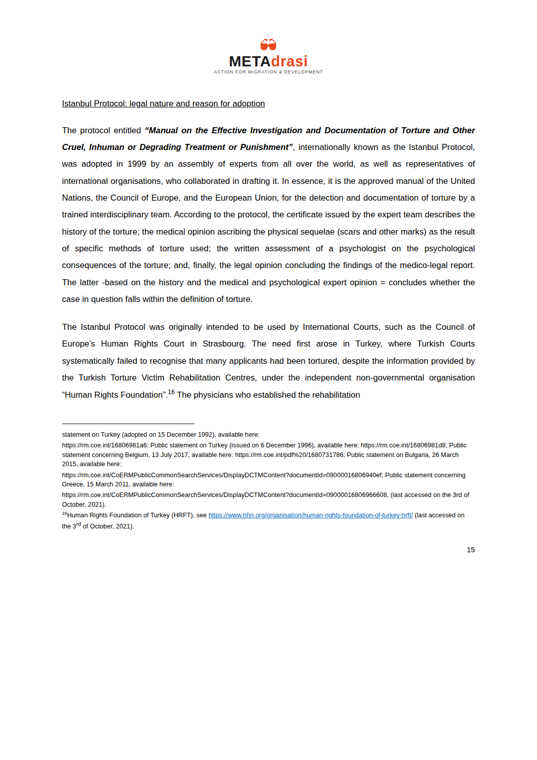🕶 META drasi Action for Migration & Development
Istanbul Protocol: legal nature and reason for adoption
The protocol entitled “Manual on the Effective Investigation and Documentation of Torture and Other Cruel, Inhuman or Degrading Treatment or Punishment”, internationally known as the Istanbul Protocol, was adopted in 1999 by an assembly of experts from all over the world, as well as representatives of international organisations, who collaborated in drafting it. In essence, it is the approved manual of the United Nations, the Council of Europe, and the European Union, for the detection and documentation of torture by a trained interdisciplinary team. According to the protocol, the certificate issued by the expert team describes the history of the torture; the medical opinion ascribing the physical sequelae (scars and other marks) as the result of specific methods of torture used; the written assessment of a psychologist on the psychological consequences of the torture; and, finally, the legal opinion concluding the findings of the medico-legal report. The latter -based on the history and the medical and psychological expert opinion = concludes whether the case in question falls within the definition of torture.
The Istanbul Protocol was originally intended to be used by International Courts, such as the Council of Europe’s Human Rights Court in Strasbourg. The need first arose in Turkey, where Turkish Courts systematically failed to recognise that many applicants had been tortured, despite the information provided by the Turkish Torture Victim Rehabilitation Centres, under the independent non-governmental organisation “Human Rights Foundation”.16 The physicians who established the rehabilitation
statement on Turkey (adopted on 15 December 1992), available here:
https://rm.coe.int/16806981a6; Public statement on Turkey (issued on 6 December 1996), available here: https://rm.coe.int/16806981d8; Public statement concerning Belgium, 13 July 2017, available here: https://rm.coe.int/pdf%20/1680731786; Public statement on Bulgaria, 26 March 2015, available here:
https://rm.coe.int/CoERMPublicCommonSearchServices/DisplayDCTMContent?documentId=09000016806940ef; Public statement concerning Greece, 15 March 2011, available here:
https://rm.coe.int/CoERMPublicCommonSearchServices/DisplayDCTMContent?documentId=09000016806966608, (last accessed on the 3rd of October, 2021).
16Human Rights Foundation of Turkey (HRFT), see https://www.hhri.org/organisation/human-rights-foundation-of-turkey-hrft/ (last accessed on the 3rd of October, 2021).
15